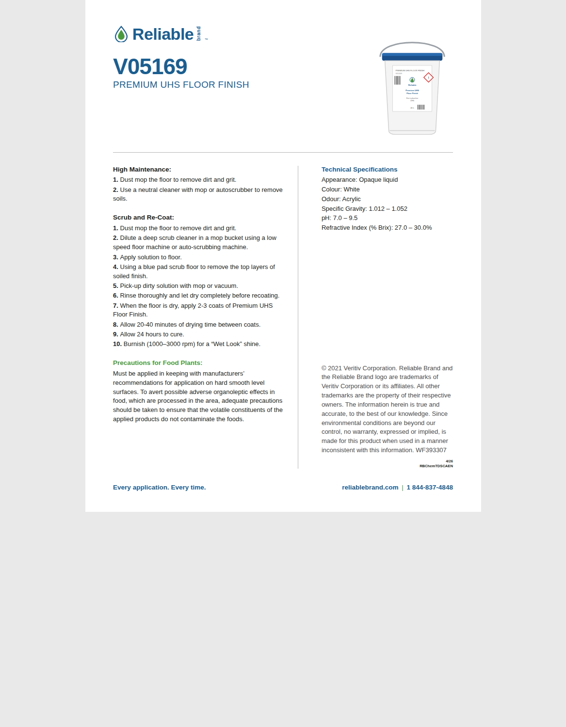Reliable brand ™
V05169
PREMIUM UHS FLOOR FINISH
PREMIUM UHS FLOOR FINISH V05169 Reliable Premium UHS Floor Finish Fini à plancher UHS 20 L !
High Maintenance:
Dust mop the floor to remove dirt and grit.
Use a neutral cleaner with mop or autoscrubber to remove soils.
Scrub and Re-Coat:
Dust mop the floor to remove dirt and grit.
Dilute a deep scrub cleaner in a mop bucket using a low speed floor machine or auto-scrubbing machine.
Apply solution to floor.
Using a blue pad scrub floor to remove the top layers of soiled finish.
Pick-up dirty solution with mop or vacuum.
Rinse thoroughly and let dry completely before recoating.
When the floor is dry, apply 2-3 coats of Premium UHS Floor Finish.
Allow 20-40 minutes of drying time between coats.
Allow 24 hours to cure.
Burnish (1000–3000 rpm) for a “Wet Look” shine.
Precautions for Food Plants:
Must be applied in keeping with manufacturers’ recommendations for application on hard smooth level surfaces. To avert possible adverse organoleptic effects in food, which are processed in the area, adequate precautions should be taken to ensure that the volatile constituents of the applied products do not contaminate the foods.
Technical Specifications
Appearance: Opaque liquid
Colour: White
Odour: Acrylic
Specific Gravity: 1.012 – 1.052
pH: 7.0 – 9.5
Refractive Index (% Brix): 27.0 – 30.0%
© 2021 Veritiv Corporation. Reliable Brand and the Reliable Brand logo are trademarks of Veritiv Corporation or its affiliates. All other trademarks are the property of their respective owners. The information herein is true and accurate, to the best of our knowledge. Since environmental conditions are beyond our control, no warranty, expressed or implied, is made for this product when used in a manner inconsistent with this information. WF393307
4/26
RBChemTDSCAEN
Every application. Every time. reliablebrand.com | 1 844-837-4848